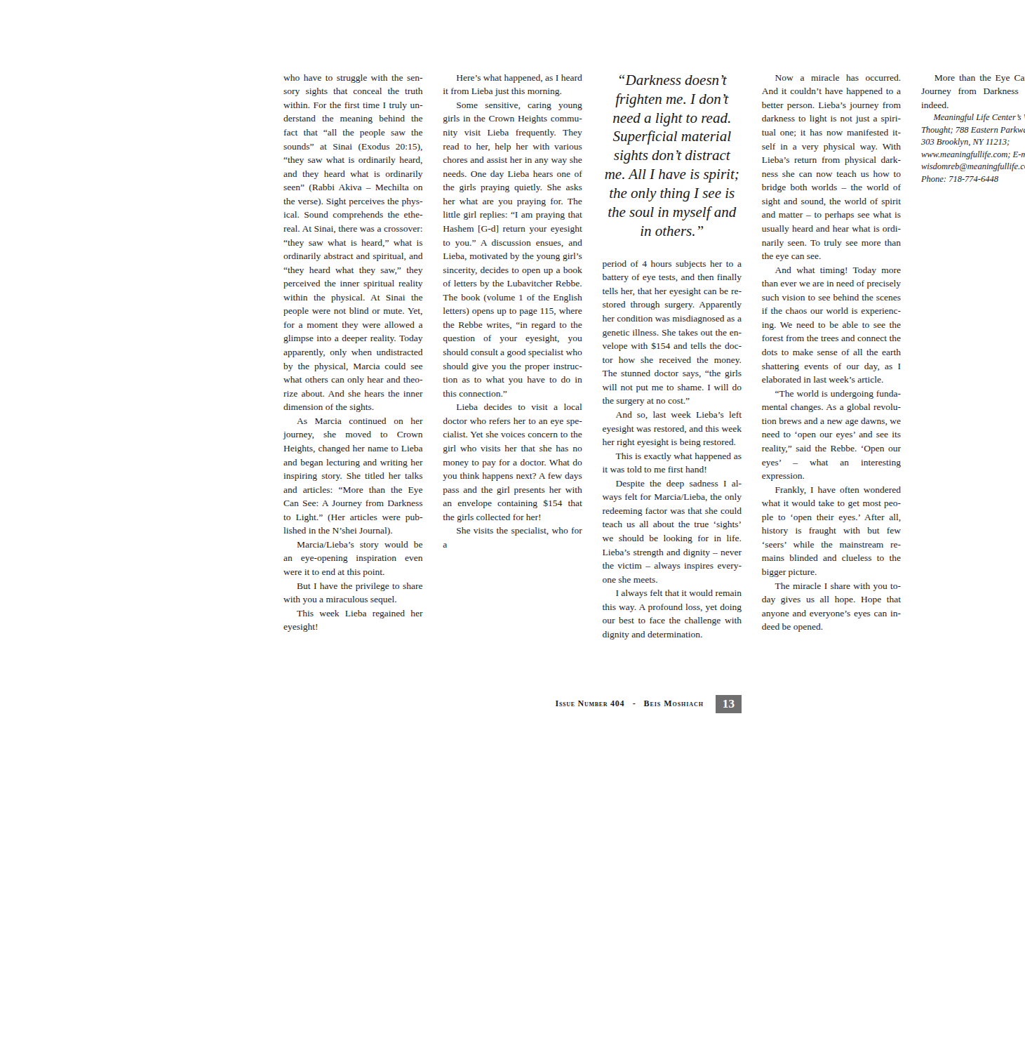who have to struggle with the sensory sights that conceal the truth within. For the first time I truly understand the meaning behind the fact that “all the people saw the sounds” at Sinai (Exodus 20:15), “they saw what is ordinarily heard, and they heard what is ordinarily seen” (Rabbi Akiva – Mechilta on the verse). Sight perceives the physical. Sound comprehends the ethereal. At Sinai, there was a crossover: “they saw what is heard,” what is ordinarily abstract and spiritual, and “they heard what they saw,” they perceived the inner spiritual reality within the physical. At Sinai the people were not blind or mute. Yet, for a moment they were allowed a glimpse into a deeper reality. Today apparently, only when undistracted by the physical, Marcia could see what others can only hear and theorize about. And she hears the inner dimension of the sights.
As Marcia continued on her journey, she moved to Crown Heights, changed her name to Lieba and began lecturing and writing her inspiring story. She titled her talks and articles: “More than the Eye Can See: A Journey from Darkness to Light.” (Her articles were published in the N’shei Journal).
Marcia/Lieba’s story would be an eye-opening inspiration even were it to end at this point.
But I have the privilege to share with you a miraculous sequel.
This week Lieba regained her eyesight!
Here’s what happened, as I heard it from Lieba just this morning.
Some sensitive, caring young girls in the Crown Heights community visit Lieba frequently. They read to her, help her with various chores and assist her in any way she needs. One day Lieba hears one of the girls praying quietly. She asks her what are you praying for. The little girl replies: “I am praying that Hashem [G-d] return your eyesight to you.” A discussion ensues, and Lieba, motivated by the young girl’s sincerity, decides to open up a book of letters by the Lubavitcher Rebbe. The book (volume 1 of the English letters) opens up to page 115, where the Rebbe writes, “in regard to the question of your eyesight, you should consult a good specialist who should give you the proper instruction as to what you have to do in this connection.”
Lieba decides to visit a local doctor who refers her to an eye specialist. Yet she voices concern to the girl who visits her that she has no money to pay for a doctor. What do you think happens next? A few days pass and the girl presents her with an envelope containing $154 that the girls collected for her!
She visits the specialist, who for a
“Darkness doesn’t frighten me. I don’t need a light to read. Superficial material sights don’t distract me. All I have is spirit; the only thing I see is the soul in myself and in others.”
period of 4 hours subjects her to a battery of eye tests, and then finally tells her, that her eyesight can be restored through surgery. Apparently her condition was misdiagnosed as a genetic illness. She takes out the envelope with $154 and tells the doctor how she received the money. The stunned doctor says, “the girls will not put me to shame. I will do the surgery at no cost.”
And so, last week Lieba’s left eyesight was restored, and this week her right eyesight is being restored.
This is exactly what happened as it was told to me first hand!
Despite the deep sadness I always felt for Marcia/Lieba, the only redeeming factor was that she could teach us all about the true ‘sights’ we should be looking for in life. Lieba’s strength and dignity – never the victim – always inspires everyone she meets.
I always felt that it would remain this way. A profound loss, yet doing our best to face the challenge with dignity and determination.
Now a miracle has occurred. And it couldn’t have happened to a better person. Lieba’s journey from darkness to light is not just a spiritual one; it has now manifested itself in a very physical way. With Lieba’s return from physical darkness she can now teach us how to bridge both worlds – the world of sight and sound, the world of spirit and matter – to perhaps see what is usually heard and hear what is ordinarily seen. To truly see more than the eye can see.
And what timing! Today more than ever we are in need of precisely such vision to see behind the scenes if the chaos our world is experiencing. We need to be able to see the forest from the trees and connect the dots to make sense of all the earth shattering events of our day, as I elaborated in last week’s article.
“The world is undergoing fundamental changes. As a global revolution brews and a new age dawns, we need to ‘open our eyes’ and see its reality,” said the Rebbe. ‘Open our eyes’ – what an interesting expression.
Frankly, I have often wondered what it would take to get most people to ‘open their eyes.’ After all, history is fraught with but few ‘seers’ while the mainstream remains blinded and clueless to the bigger picture.
The miracle I share with you today gives us all hope. Hope that anyone and everyone’s eyes can indeed be opened.
More than the Eye Can See: A Journey from Darkness to Light indeed.
Meaningful Life Center’s Weekly Thought; 788 Eastern Parkway Suite 303 Brooklyn, NY 11213; www.meaningfullife.com; E-mail: wisdomreb@meaningfullife.com. Phone: 718-774-6448
Issue Number 404 - Beis Moshiach 13